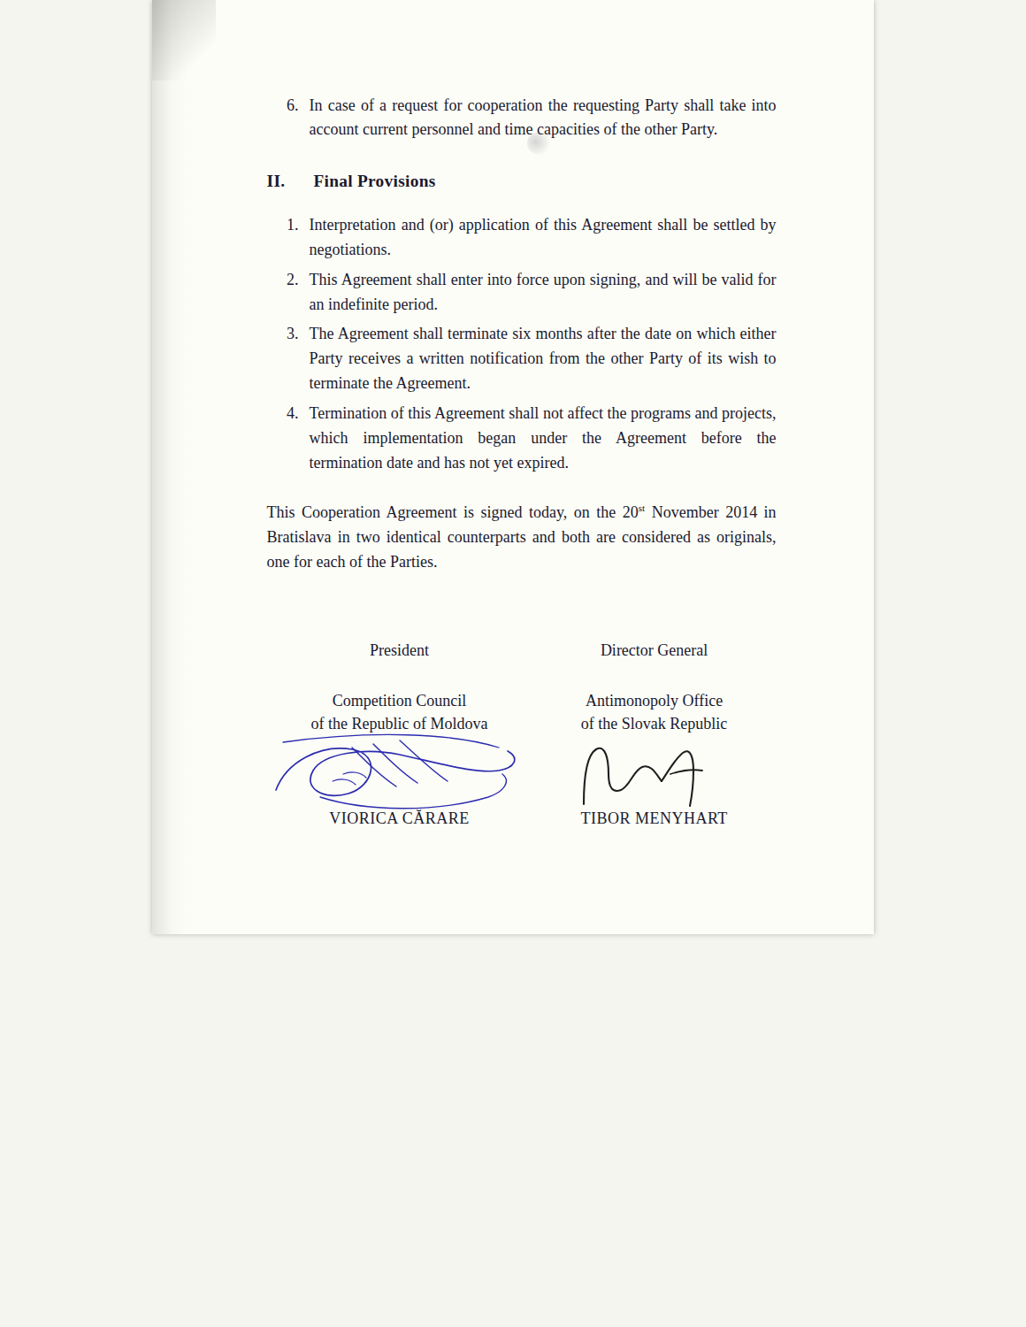In case of a request for cooperation the requesting Party shall take into account current personnel and time capacities of the other Party.
II. Final Provisions
Interpretation and (or) application of this Agreement shall be settled by negotiations.
This Agreement shall enter into force upon signing, and will be valid for an indefinite period.
The Agreement shall terminate six months after the date on which either Party receives a written notification from the other Party of its wish to terminate the Agreement.
Termination of this Agreement shall not affect the programs and projects, which implementation began under the Agreement before the termination date and has not yet expired.
This Cooperation Agreement is signed today, on the 20st November 2014 in Bratislava in two identical counterparts and both are considered as originals, one for each of the Parties.
| President Competition Council of the Republic of Moldova VIORICA CĂRARE | Director General Antimonopoly Office of the Slovak Republic TIBOR MENYHART |